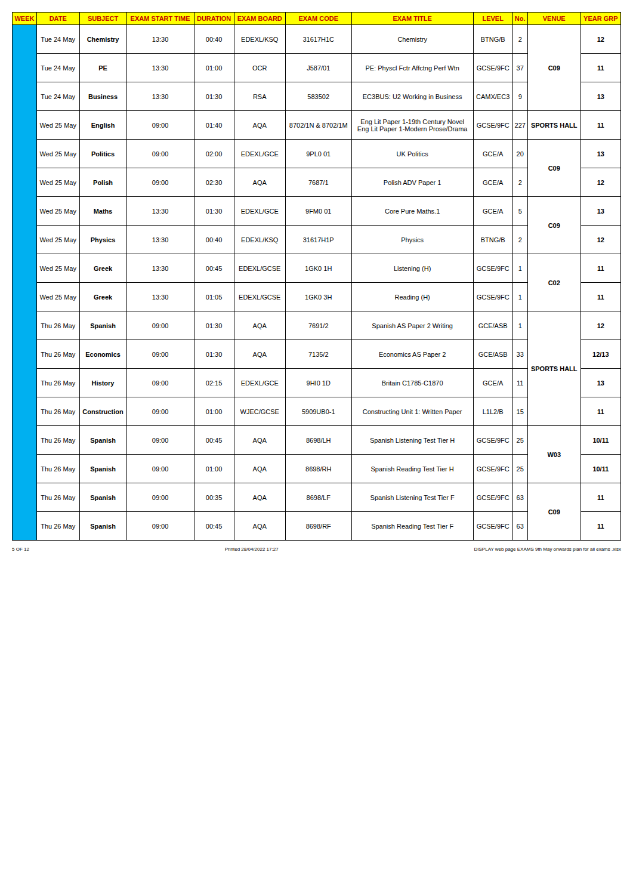| WEEK | DATE | SUBJECT | EXAM START TIME | DURATION | EXAM BOARD | EXAM CODE | EXAM TITLE | LEVEL | No. | VENUE | YEAR GRP |
| --- | --- | --- | --- | --- | --- | --- | --- | --- | --- | --- | --- |
| | Tue 24 May | Chemistry | 13:30 | 00:40 | EDEXL/KSQ | 31617H1C | Chemistry | BTNG/B | 2 | C09 | 12 |
| Tue 24 May | PE | 13:30 | 01:00 | OCR | J587/01 | PE: Physcl Fctr Affctng Perf Wtn | GCSE/9FC | 37 | 11 |
| Tue 24 May | Business | 13:30 | 01:30 | RSA | 583502 | EC3BUS: U2 Working in Business | CAMX/EC3 | 9 | 13 |
| Wed 25 May | English | 09:00 | 01:40 | AQA | 8702/1N & 8702/1M | Eng Lit Paper 1-19th Century Novel Eng Lit Paper 1-Modern Prose/Drama | GCSE/9FC | 227 | SPORTS HALL | 11 |
| Wed 25 May | Politics | 09:00 | 02:00 | EDEXL/GCE | 9PL0 01 | UK Politics | GCE/A | 20 | C09 | 13 |
| Wed 25 May | Polish | 09:00 | 02:30 | AQA | 7687/1 | Polish ADV Paper 1 | GCE/A | 2 | 12 |
| Wed 25 May | Maths | 13:30 | 01:30 | EDEXL/GCE | 9FM0 01 | Core Pure Maths.1 | GCE/A | 5 | C09 | 13 |
| Wed 25 May | Physics | 13:30 | 00:40 | EDEXL/KSQ | 31617H1P | Physics | BTNG/B | 2 | 12 |
| Wed 25 May | Greek | 13:30 | 00:45 | EDEXL/GCSE | 1GK0 1H | Listening (H) | GCSE/9FC | 1 | C02 | 11 |
| Wed 25 May | Greek | 13:30 | 01:05 | EDEXL/GCSE | 1GK0 3H | Reading (H) | GCSE/9FC | 1 | 11 |
| Thu 26 May | Spanish | 09:00 | 01:30 | AQA | 7691/2 | Spanish AS Paper 2 Writing | GCE/ASB | 1 | SPORTS HALL | 12 |
| Thu 26 May | Economics | 09:00 | 01:30 | AQA | 7135/2 | Economics AS Paper 2 | GCE/ASB | 33 | 12/13 |
| Thu 26 May | History | 09:00 | 02:15 | EDEXL/GCE | 9HI0 1D | Britain C1785-C1870 | GCE/A | 11 | 13 |
| Thu 26 May | Construction | 09:00 | 01:00 | WJEC/GCSE | 5909UB0-1 | Constructing Unit 1: Written Paper | L1L2/B | 15 | 11 |
| Thu 26 May | Spanish | 09:00 | 00:45 | AQA | 8698/LH | Spanish Listening Test Tier H | GCSE/9FC | 25 | W03 | 10/11 |
| Thu 26 May | Spanish | 09:00 | 01:00 | AQA | 8698/RH | Spanish Reading Test Tier H | GCSE/9FC | 25 | 10/11 |
| Thu 26 May | Spanish | 09:00 | 00:35 | AQA | 8698/LF | Spanish Listening Test Tier F | GCSE/9FC | 63 | C09 | 11 |
| Thu 26 May | Spanish | 09:00 | 00:45 | AQA | 8698/RF | Spanish Reading Test Tier F | GCSE/9FC | 63 | 11 |
5 OF 12 Printed 28/04/2022 17:27 DISPLAY web page EXAMS 9th May onwards plan for all exams .xlsx